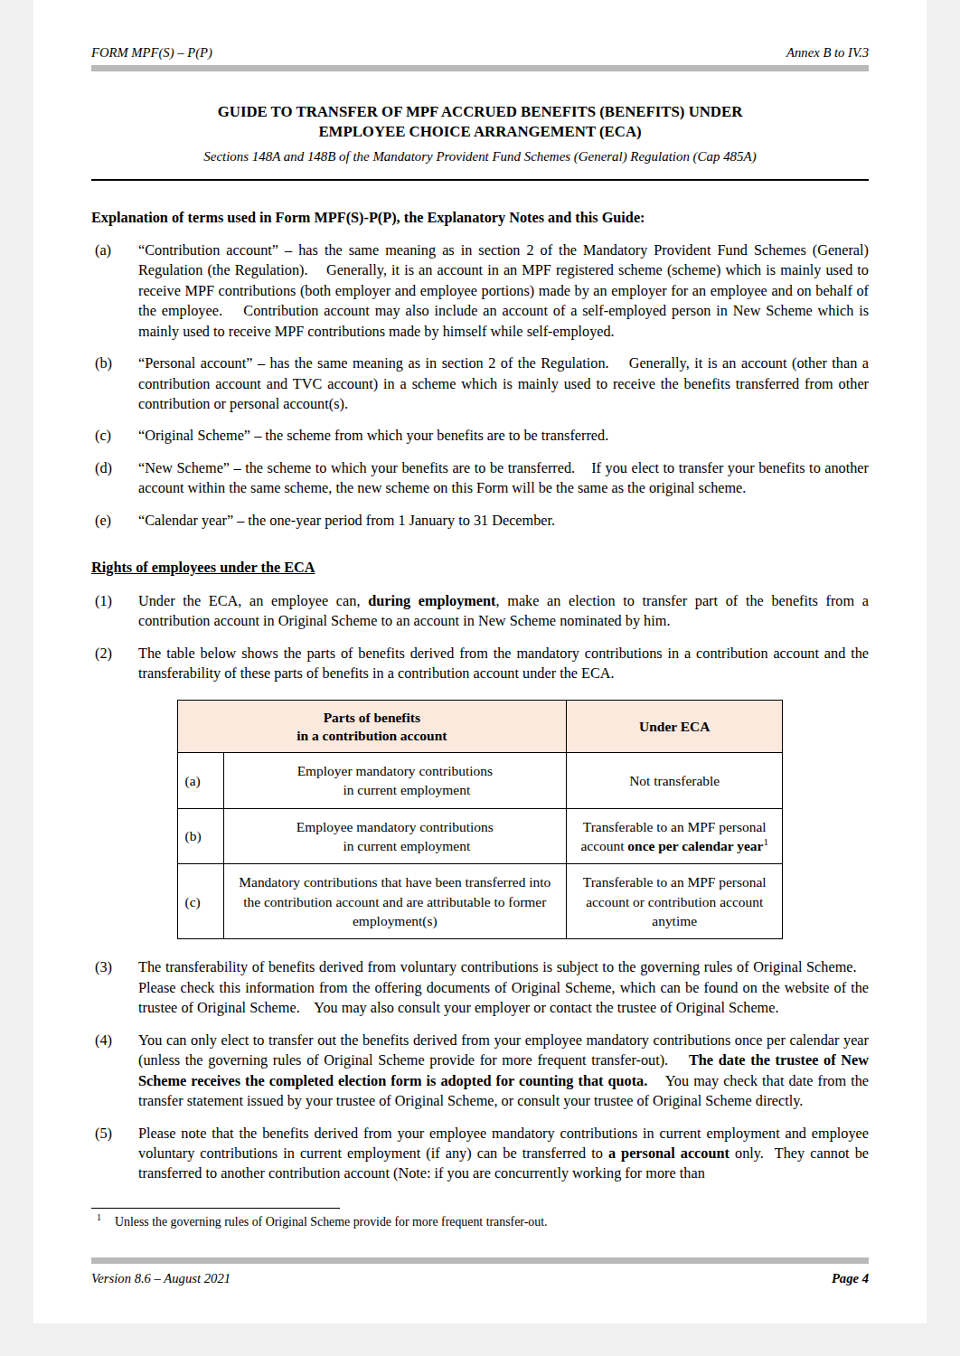FORM MPF(S) – P(P) Annex B to IV.3
GUIDE TO TRANSFER OF MPF ACCRUED BENEFITS (BENEFITS) UNDER
EMPLOYEE CHOICE ARRANGEMENT (ECA)
Sections 148A and 148B of the Mandatory Provident Fund Schemes (General) Regulation (Cap 485A)
Explanation of terms used in Form MPF(S)-P(P), the Explanatory Notes and this Guide:
(a) “Contribution account” – has the same meaning as in section 2 of the Mandatory Provident Fund Schemes (General) Regulation (the Regulation). Generally, it is an account in an MPF registered scheme (scheme) which is mainly used to receive MPF contributions (both employer and employee portions) made by an employer for an employee and on behalf of the employee. Contribution account may also include an account of a self-employed person in New Scheme which is mainly used to receive MPF contributions made by himself while self-employed.
(b) “Personal account” – has the same meaning as in section 2 of the Regulation. Generally, it is an account (other than a contribution account and TVC account) in a scheme which is mainly used to receive the benefits transferred from other contribution or personal account(s).
(c) “Original Scheme” – the scheme from which your benefits are to be transferred.
(d) “New Scheme” – the scheme to which your benefits are to be transferred. If you elect to transfer your benefits to another account within the same scheme, the new scheme on this Form will be the same as the original scheme.
(e) “Calendar year” – the one-year period from 1 January to 31 December.
Rights of employees under the ECA
(1) Under the ECA, an employee can, during employment, make an election to transfer part of the benefits from a contribution account in Original Scheme to an account in New Scheme nominated by him.
(2) The table below shows the parts of benefits derived from the mandatory contributions in a contribution account and the transferability of these parts of benefits in a contribution account under the ECA.
| Parts of benefits in a contribution account | Under ECA |
| --- | --- |
| (a) | Employer mandatory contributions in current employment | Not transferable |
| (b) | Employee mandatory contributions in current employment | Transferable to an MPF personal account once per calendar year 1 |
| (c) | Mandatory contributions that have been transferred into the contribution account and are attributable to former employment(s) | Transferable to an MPF personal account or contribution account anytime |
(3) The transferability of benefits derived from voluntary contributions is subject to the governing rules of Original Scheme. Please check this information from the offering documents of Original Scheme, which can be found on the website of the trustee of Original Scheme. You may also consult your employer or contact the trustee of Original Scheme.
(4) You can only elect to transfer out the benefits derived from your employee mandatory contributions once per calendar year (unless the governing rules of Original Scheme provide for more frequent transfer-out). The date the trustee of New Scheme receives the completed election form is adopted for counting that quota. You may check that date from the transfer statement issued by your trustee of Original Scheme, or consult your trustee of Original Scheme directly.
(5) Please note that the benefits derived from your employee mandatory contributions in current employment and employee voluntary contributions in current employment (if any) can be transferred to a personal account only. They cannot be transferred to another contribution account (Note: if you are concurrently working for more than
1 Unless the governing rules of Original Scheme provide for more frequent transfer-out.
Version 8.6 – August 2021 Page 4